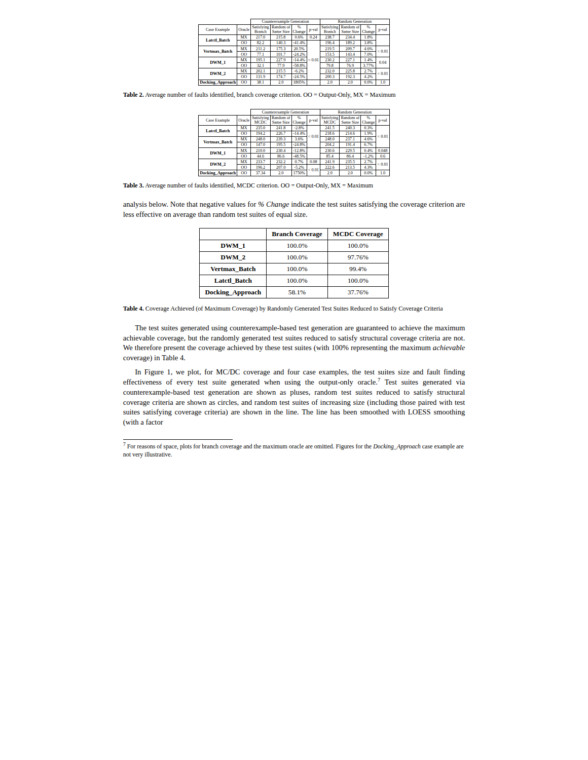| | | Counterexample Generation | Random Generation |
| --- | --- | --- | --- |
| Case Example | Oracle | Satisfying Branch | Random of Same Size | % Change | p-val | Satisfying Branch | Random of Same Size | % Change | p-val |
| Latctl_Batch | MX | 217.0 | 215.8 | 0.6% | 0.24 | 238.7 | 234.4 | 1.8% | |
| OO | 82.2 | 140.3 | -41.4% | < 0.01 | 196.4 | 189.2 | 3.8% |
| Vertmax_Batch | MX | 211.2 | 175.3 | 20.5% | 219.5 | 209.7 | 4.6% | < 0.01 |
| OO | 77.1 | 101.7 | -24.2% | 153.5 | 143.4 | 7.0% |
| DWM_1 | MX | 195.1 | 227.9 | -14.4% | 230.2 | 227.1 | 1.4% | 0.04 |
| OO | 32.1 | 77.9 | -58.8% | 79.8 | 76.9 | 3.77% |
| DWM_2 | MX | 202.1 | 215.5 | -6.2% | 232.0 | 225.8 | 2.7% | < 0.01 |
| OO | 131.9 | 174.7 | -24.5% | 200.3 | 192.3 | 4.2% |
| Docking_Approach | OO | 38.1 | 2.0 | 1805% | | 2.0 | 2.0 | 0.0% | 1.0 |
Table 2. Average number of faults identified, branch coverage criterion. OO = Output-Only, MX = Maximum
| | | Counterexample Generation | Random Generation |
| --- | --- | --- | --- |
| Case Example | Oracle | Satisfying MCDC | Random of Same Size | % Change | p-val | Satisfying MCDC | Random of Same Size | % Change | p-val |
| Latctl_Batch | MX | 235.0 | 241.8 | -2.8% | < 0.01 | 241.5 | 240.3 | 0.3% | < 0.01 |
| OO | 194.2 | 226.7 | -14.4% | 218.6 | 214.6 | 1.9% |
| Vertmax_Batch | MX | 248.0 | 239.3 | 3.6% | 248.0 | 237.1 | 4.6% |
| OO | 147.0 | 195.5 | -24.8% | 204.2 | 191.4 | 6.7% |
| DWM_1 | MX | 210.0 | 230.4 | -12.8% | | 230.6 | 229.5 | 0.4% | 0.048 |
| OO | 44.6 | 86.6 | -48.5% | 85.4 | 86.4 | -1.2% | 0.6 |
| DWM_2 | MX | 233.7 | 232.2 | 0.7% | 0.08 | 241.9 | 235.5 | 2.7% | < 0.01 |
| OO | 196.2 | 207.0 | -5.2% | < 0.01 | 222.6 | 213.5 | 4.3% |
| Docking_Approach | OO | 37.34 | 2.0 | 1750% | 2.0 | 2.0 | 0.0% | 1.0 |
Table 3. Average number of faults identified, MCDC criterion. OO = Output-Only, MX = Maximum
analysis below. Note that negative values for % Change indicate the test suites satisfying the coverage criterion are less effective on average than random test suites of equal size.
| | Branch Coverage | MCDC Coverage |
| --- | --- | --- |
| DWM_1 | 100.0% | 100.0% |
| DWM_2 | 100.0% | 97.76% |
| Vertmax_Batch | 100.0% | 99.4% |
| Latctl_Batch | 100.0% | 100.0% |
| Docking_Approach | 58.1% | 37.76% |
Table 4. Coverage Achieved (of Maximum Coverage) by Randomly Generated Test Suites Reduced to Satisfy Coverage Criteria
The test suites generated using counterexample-based test generation are guaranteed to achieve the maximum achievable coverage, but the randomly generated test suites reduced to satisfy structural coverage criteria are not. We therefore present the coverage achieved by these test suites (with 100% representing the maximum achievable coverage) in Table 4.
In Figure 1, we plot, for MC/DC coverage and four case examples, the test suites size and fault finding effectiveness of every test suite generated when using the output-only oracle.7 Test suites generated via counterexample-based test generation are shown as pluses, random test suites reduced to satisfy structural coverage criteria are shown as circles, and random test suites of increasing size (including those paired with test suites satisfying coverage criteria) are shown in the line. The line has been smoothed with LOESS smoothing (with a factor
7 For reasons of space, plots for branch coverage and the maximum oracle are omitted. Figures for the Docking_Approach case example are not very illustrative.